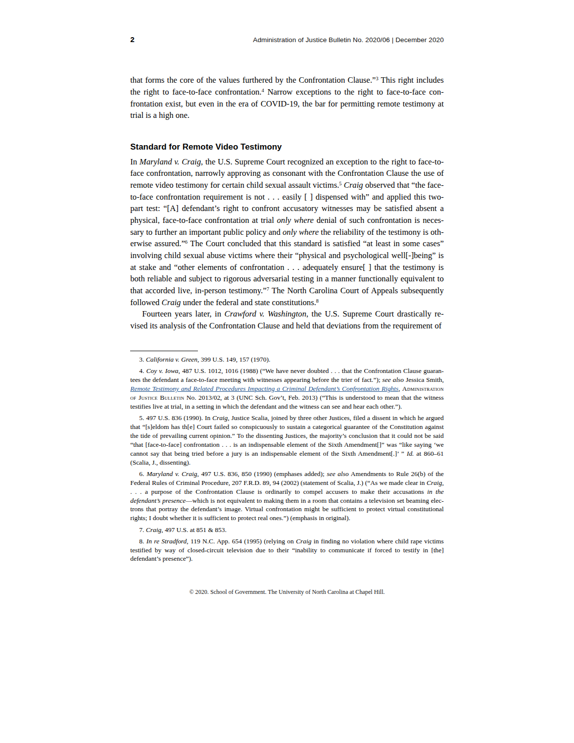2
Administration of Justice Bulletin No. 2020/06 | December 2020
that forms the core of the values furthered by the Confrontation Clause.”3 This right includes the right to face-to-face confrontation.4 Narrow exceptions to the right to face-to-face confrontation exist, but even in the era of COVID-19, the bar for permitting remote testimony at trial is a high one.
Standard for Remote Video Testimony
In Maryland v. Craig, the U.S. Supreme Court recognized an exception to the right to face-to-face confrontation, narrowly approving as consonant with the Confrontation Clause the use of remote video testimony for certain child sexual assault victims.5 Craig observed that “the face-to-face confrontation requirement is not . . . easily [ ] dispensed with” and applied this two-part test: “[A] defendant’s right to confront accusatory witnesses may be satisfied absent a physical, face-to-face confrontation at trial only where denial of such confrontation is necessary to further an important public policy and only where the reliability of the testimony is otherwise assured.”6 The Court concluded that this standard is satisfied “at least in some cases” involving child sexual abuse victims where their “physical and psychological well[-]being” is at stake and “other elements of confrontation . . . adequately ensure[ ] that the testimony is both reliable and subject to rigorous adversarial testing in a manner functionally equivalent to that accorded live, in-person testimony.”7 The North Carolina Court of Appeals subsequently followed Craig under the federal and state constitutions.8
Fourteen years later, in Crawford v. Washington, the U.S. Supreme Court drastically revised its analysis of the Confrontation Clause and held that deviations from the requirement of
3. California v. Green, 399 U.S. 149, 157 (1970).
4. Coy v. Iowa, 487 U.S. 1012, 1016 (1988) (“We have never doubted . . . that the Confrontation Clause guarantees the defendant a face-to-face meeting with witnesses appearing before the trier of fact.”); see also Jessica Smith, Remote Testimony and Related Procedures Impacting a Criminal Defendant’s Confrontation Rights, Administration of Justice Bulletin No. 2013/02, at 3 (UNC Sch. Gov’t, Feb. 2013) (“This is understood to mean that the witness testifies live at trial, in a setting in which the defendant and the witness can see and hear each other.”).
5. 497 U.S. 836 (1990). In Craig, Justice Scalia, joined by three other Justices, filed a dissent in which he argued that “[s]eldom has th[e] Court failed so conspicuously to sustain a categorical guarantee of the Constitution against the tide of prevailing current opinion.” To the dissenting Justices, the majority’s conclusion that it could not be said “that [face-to-face] confrontation . . . is an indispensable element of the Sixth Amendment[]” was “like saying ‘we cannot say that being tried before a jury is an indispensable element of the Sixth Amendment[.]’ ” Id. at 860–61 (Scalia, J., dissenting).
6. Maryland v. Craig, 497 U.S. 836, 850 (1990) (emphases added); see also Amendments to Rule 26(b) of the Federal Rules of Criminal Procedure, 207 F.R.D. 89, 94 (2002) (statement of Scalia, J.) (“As we made clear in Craig, . . . a purpose of the Confrontation Clause is ordinarily to compel accusers to make their accusations in the defendant’s presence—which is not equivalent to making them in a room that contains a television set beaming electrons that portray the defendant’s image. Virtual confrontation might be sufficient to protect virtual constitutional rights; I doubt whether it is sufficient to protect real ones.”) (emphasis in original).
7. Craig, 497 U.S. at 851 & 853.
8. In re Stradford, 119 N.C. App. 654 (1995) (relying on Craig in finding no violation where child rape victims testified by way of closed-circuit television due to their “inability to communicate if forced to testify in [the] defendant’s presence”).
© 2020. School of Government. The University of North Carolina at Chapel Hill.